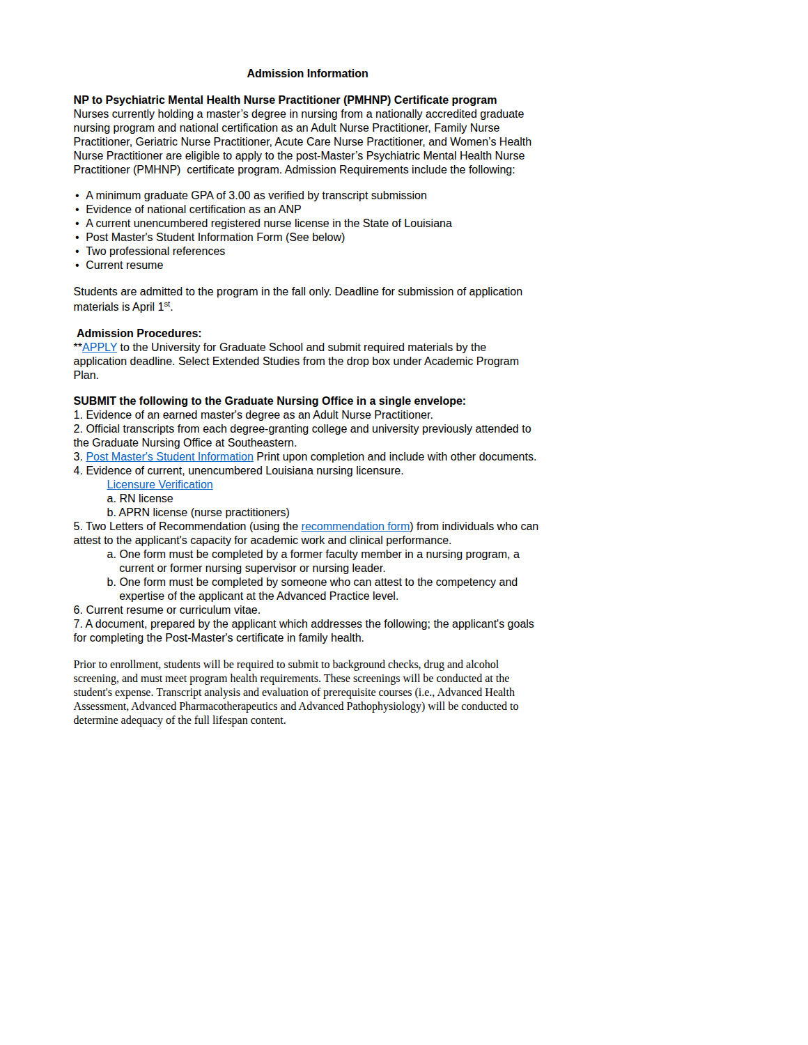Admission Information
NP to Psychiatric Mental Health Nurse Practitioner (PMHNP) Certificate program
Nurses currently holding a master’s degree in nursing from a nationally accredited graduate nursing program and national certification as an Adult Nurse Practitioner, Family Nurse Practitioner, Geriatric Nurse Practitioner, Acute Care Nurse Practitioner, and Women’s Health Nurse Practitioner are eligible to apply to the post-Master’s Psychiatric Mental Health Nurse Practitioner (PMHNP) certificate program. Admission Requirements include the following:
A minimum graduate GPA of 3.00 as verified by transcript submission
Evidence of national certification as an ANP
A current unencumbered registered nurse license in the State of Louisiana
Post Master's Student Information Form (See below)
Two professional references
Current resume
Students are admitted to the program in the fall only. Deadline for submission of application materials is April 1st.
Admission Procedures:
**APPLY to the University for Graduate School and submit required materials by the application deadline. Select Extended Studies from the drop box under Academic Program Plan.
SUBMIT the following to the Graduate Nursing Office in a single envelope:
Evidence of an earned master's degree as an Adult Nurse Practitioner.
Official transcripts from each degree-granting college and university previously attended to the Graduate Nursing Office at Southeastern.
Post Master's Student Information Print upon completion and include with other documents.
Evidence of current, unencumbered Louisiana nursing licensure.
Licensure Verification
a. RN license
b. APRN license (nurse practitioners)
Two Letters of Recommendation (using the recommendation form) from individuals who can attest to the applicant's capacity for academic work and clinical performance.
a. One form must be completed by a former faculty member in a nursing program, a current or former nursing supervisor or nursing leader.
b. One form must be completed by someone who can attest to the competency and expertise of the applicant at the Advanced Practice level.
Current resume or curriculum vitae.
A document, prepared by the applicant which addresses the following; the applicant's goals for completing the Post-Master's certificate in family health.
Prior to enrollment, students will be required to submit to background checks, drug and alcohol screening, and must meet program health requirements. These screenings will be conducted at the student's expense. Transcript analysis and evaluation of prerequisite courses (i.e., Advanced Health Assessment, Advanced Pharmacotherapeutics and Advanced Pathophysiology) will be conducted to determine adequacy of the full lifespan content.